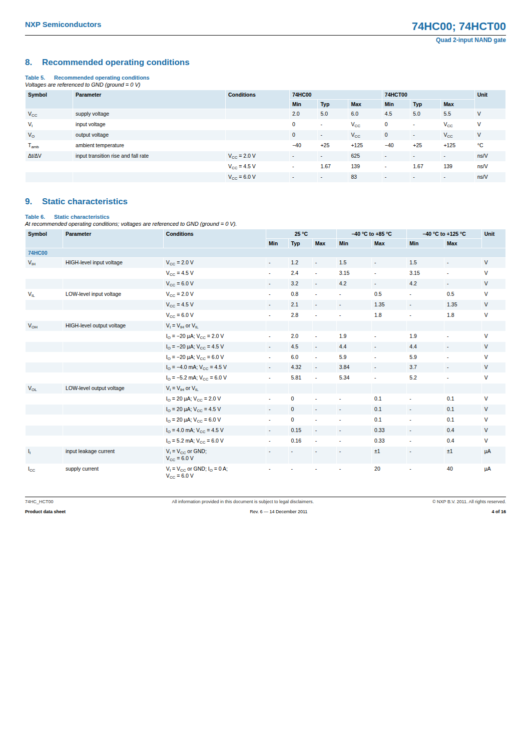NXP Semiconductors
74HC00; 74HCT00
Quad 2-input NAND gate
8. Recommended operating conditions
Table 5. Recommended operating conditions
Voltages are referenced to GND (ground = 0 V)
| Symbol | Parameter | Conditions | 74HC00 | 74HCT00 | Unit |
| --- | --- | --- | --- | --- | --- |
| Min | Typ | Max | Min | Typ | Max |
| V CC | supply voltage | | 2.0 | 5.0 | 6.0 | 4.5 | 5.0 | 5.5 | V |
| V I | input voltage | | 0 | - | V CC | 0 | - | V CC | V |
| V O | output voltage | | 0 | - | V CC | 0 | - | V CC | V |
| T amb | ambient temperature | | −40 | +25 | +125 | −40 | +25 | +125 | °C |
| Δt/ΔV | input transition rise and fall rate | V CC = 2.0 V | - | - | 625 | - | - | - | ns/V |
| | | V CC = 4.5 V | - | 1.67 | 139 | - | 1.67 | 139 | ns/V |
| | | V CC = 6.0 V | - | - | 83 | - | - | - | ns/V |
9. Static characteristics
Table 6. Static characteristics
At recommended operating conditions; voltages are referenced to GND (ground = 0 V).
| Symbol | Parameter | Conditions | 25 °C | −40 °C to +85 °C | −40 °C to +125 °C | Unit |
| --- | --- | --- | --- | --- | --- | --- |
| Min | Typ | Max | Min | Max | Min | Max |
| 74HC00 |
| V IH | HIGH-level input voltage | V CC = 2.0 V | - | 1.2 | - | 1.5 | - | 1.5 | - | V |
| | | V CC = 4.5 V | - | 2.4 | - | 3.15 | - | 3.15 | - | V |
| | | V CC = 6.0 V | - | 3.2 | - | 4.2 | - | 4.2 | - | V |
| V IL | LOW-level input voltage | V CC = 2.0 V | - | 0.8 | - | - | 0.5 | - | 0.5 | V |
| | | V CC = 4.5 V | - | 2.1 | - | - | 1.35 | - | 1.35 | V |
| | | V CC = 6.0 V | - | 2.8 | - | - | 1.8 | - | 1.8 | V |
| V OH | HIGH-level output voltage | V I = V IH or V IL | | | | | | | | |
| | | I O = −20 µA; V CC = 2.0 V | - | 2.0 | - | 1.9 | - | 1.9 | - | V |
| | | I O = −20 µA; V CC = 4.5 V | - | 4.5 | - | 4.4 | - | 4.4 | - | V |
| | | I O = −20 µA; V CC = 6.0 V | - | 6.0 | - | 5.9 | - | 5.9 | - | V |
| | | I O = −4.0 mA; V CC = 4.5 V | - | 4.32 | - | 3.84 | - | 3.7 | - | V |
| | | I O = −5.2 mA; V CC = 6.0 V | - | 5.81 | - | 5.34 | - | 5.2 | - | V |
| V OL | LOW-level output voltage | V I = V IH or V IL | | | | | | | | |
| | | I O = 20 µA; V CC = 2.0 V | - | 0 | - | - | 0.1 | - | 0.1 | V |
| | | I O = 20 µA; V CC = 4.5 V | - | 0 | - | - | 0.1 | - | 0.1 | V |
| | | I O = 20 µA; V CC = 6.0 V | - | 0 | - | - | 0.1 | - | 0.1 | V |
| | | I O = 4.0 mA; V CC = 4.5 V | - | 0.15 | - | - | 0.33 | - | 0.4 | V |
| | | I O = 5.2 mA; V CC = 6.0 V | - | 0.16 | - | - | 0.33 | - | 0.4 | V |
| I I | input leakage current | V I = V CC or GND; V CC = 6.0 V | - | - | - | - | ±1 | - | ±1 | µA |
| I CC | supply current | V I = V CC or GND; I O = 0 A; V CC = 6.0 V | - | - | - | - | 20 | - | 40 | µA |
74HC_HCT00
All information provided in this document is subject to legal disclaimers.
© NXP B.V. 2011. All rights reserved.
Product data sheet
Rev. 6 — 14 December 2011
4 of 16